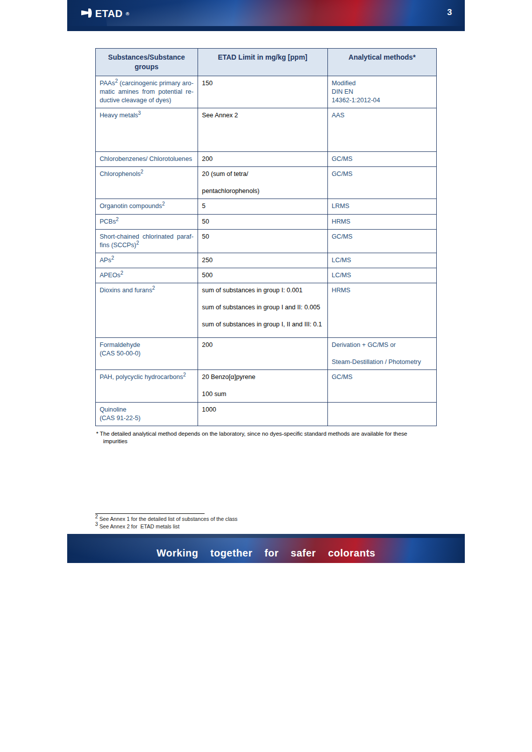ETAD®
3
| Substances/Substance groups | ETAD Limit in mg/kg [ppm] | Analytical methods* |
| --- | --- | --- |
| PAAs 2 (carcinogenic primary aromatic amines from potential reductive cleavage of dyes) | 150 | Modified DIN EN 14362-1:2012-04 |
| Heavy metals 3 | See Annex 2 | AAS |
| Chlorobenzenes/ Chlorotoluenes | 200 | GC/MS |
| Chlorophenols 2 | 20 (sum of tetra/ pentachlorophenols) | GC/MS |
| Organotin compounds 2 | 5 | LRMS |
| PCBs 2 | 50 | HRMS |
| Short-chained chlorinated paraffins (SCCPs) 2 | 50 | GC/MS |
| APs 2 | 250 | LC/MS |
| APEOs 2 | 500 | LC/MS |
| Dioxins and furans 2 | sum of substances in group I: 0.001 sum of substances in group I and II: 0.005 sum of substances in group I, II and III: 0.1 | HRMS |
| Formaldehyde (CAS 50-00-0) | 200 | Derivation + GC/MS or Steam-Destillation / Photometry |
| PAH, polycyclic hydrocarbons 2 | 20 Benzo[α]pyrene 100 sum | GC/MS |
| Quinoline (CAS 91-22-5) | 1000 | |
* The detailed analytical method depends on the laboratory, since no dyes-specific standard methods are available for these impurities
2 See Annex 1 for the detailed list of substances of the class
3 See Annex 2 for ETAD metals list
Working together for safer colorants